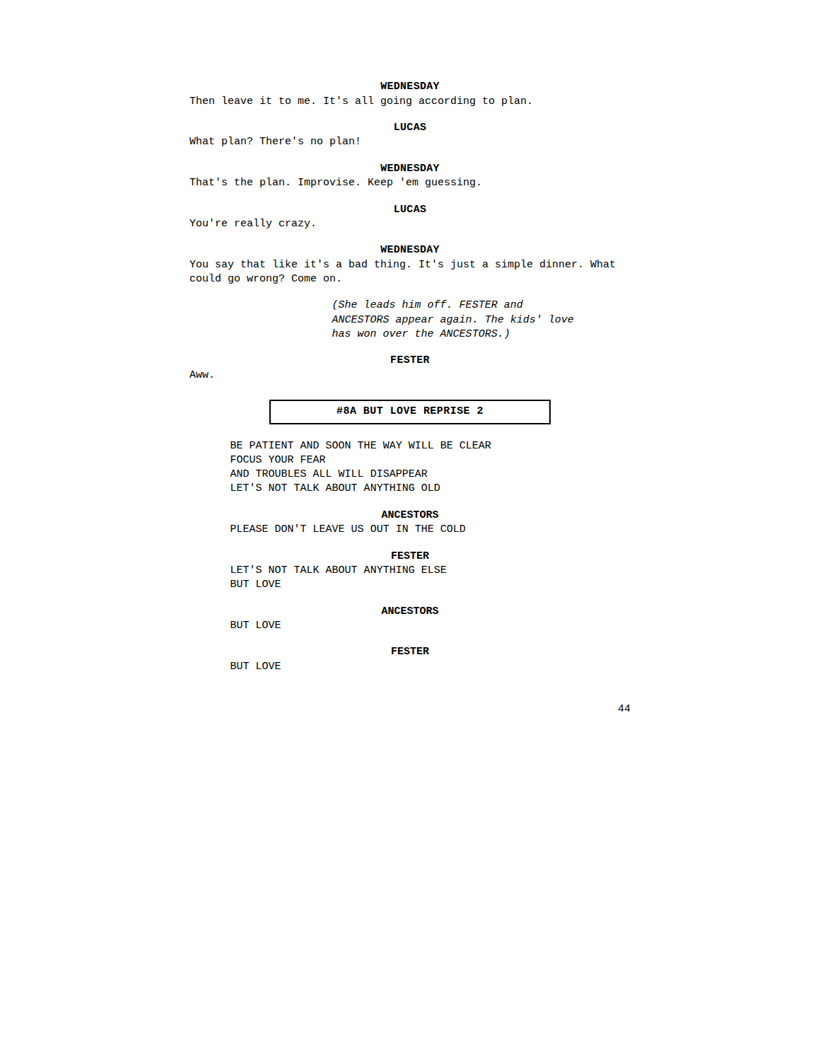WEDNESDAY
Then leave it to me. It's all going according to plan.
LUCAS
What plan? There's no plan!
WEDNESDAY
That's the plan. Improvise. Keep 'em guessing.
LUCAS
You're really crazy.
WEDNESDAY
You say that like it's a bad thing. It's just a simple dinner. What could go wrong? Come on.
(She leads him off. FESTER and ANCESTORS appear again. The kids' love has won over the ANCESTORS.)
FESTER
Aww.
#8A BUT LOVE REPRISE 2
BE PATIENT AND SOON THE WAY WILL BE CLEAR FOCUS YOUR FEAR AND TROUBLES ALL WILL DISAPPEAR LET'S NOT TALK ABOUT ANYTHING OLD
ANCESTORS
PLEASE DON'T LEAVE US OUT IN THE COLD
FESTER
LET'S NOT TALK ABOUT ANYTHING ELSE BUT LOVE
ANCESTORS
BUT LOVE
FESTER
BUT LOVE
44